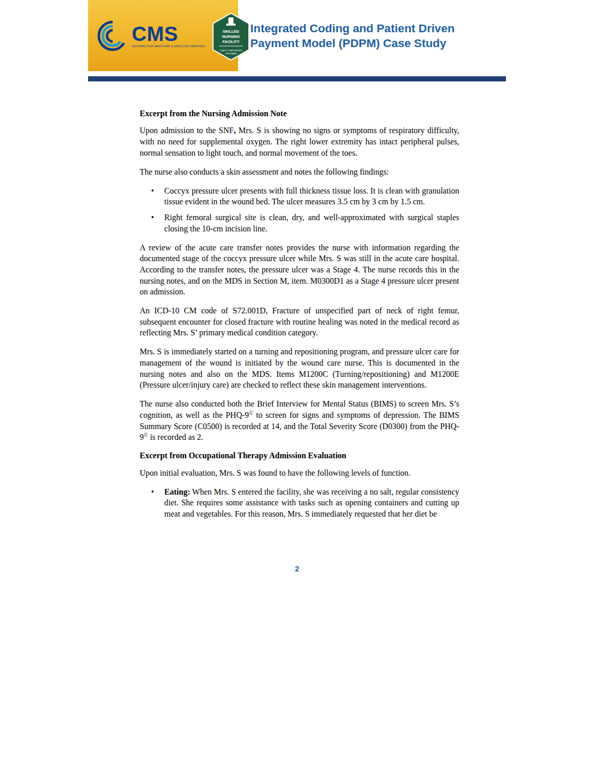CMS CENTERS FOR MEDICARE & MEDICAID SERVICES
SKILLED NURSING FACILITY QUALITY REPORTING PROGRAM
Integrated Coding and Patient Driven
Payment Model (PDPM) Case Study
Excerpt from the Nursing Admission Note
Upon admission to the SNF, Mrs. S is showing no signs or symptoms of respiratory difficulty, with no need for supplemental oxygen. The right lower extremity has intact peripheral pulses, normal sensation to light touch, and normal movement of the toes.
The nurse also conducts a skin assessment and notes the following findings:
Coccyx pressure ulcer presents with full thickness tissue loss. It is clean with granulation tissue evident in the wound bed. The ulcer measures 3.5 cm by 3 cm by 1.5 cm.
Right femoral surgical site is clean, dry, and well-approximated with surgical staples closing the 10-cm incision line.
A review of the acute care transfer notes provides the nurse with information regarding the documented stage of the coccyx pressure ulcer while Mrs. S was still in the acute care hospital. According to the transfer notes, the pressure ulcer was a Stage 4. The nurse records this in the nursing notes, and on the MDS in Section M, item. M0300D1 as a Stage 4 pressure ulcer present on admission.
An ICD-10 CM code of S72.001D, Fracture of unspecified part of neck of right femur, subsequent encounter for closed fracture with routine healing was noted in the medical record as reflecting Mrs. S’ primary medical condition category.
Mrs. S is immediately started on a turning and repositioning program, and pressure ulcer care for management of the wound is initiated by the wound care nurse. This is documented in the nursing notes and also on the MDS. Items M1200C (Turning/repositioning) and M1200E (Pressure ulcer/injury care) are checked to reflect these skin management interventions.
The nurse also conducted both the Brief Interview for Mental Status (BIMS) to screen Mrs. S’s cognition, as well as the PHQ-9© to screen for signs and symptoms of depression. The BIMS Summary Score (C0500) is recorded at 14, and the Total Severity Score (D0300) from the PHQ-9© is recorded as 2.
Excerpt from Occupational Therapy Admission Evaluation
Upon initial evaluation, Mrs. S was found to have the following levels of function.
Eating: When Mrs. S entered the facility, she was receiving a no salt, regular consistency diet. She requires some assistance with tasks such as opening containers and cutting up meat and vegetables. For this reason, Mrs. S immediately requested that her diet be
2